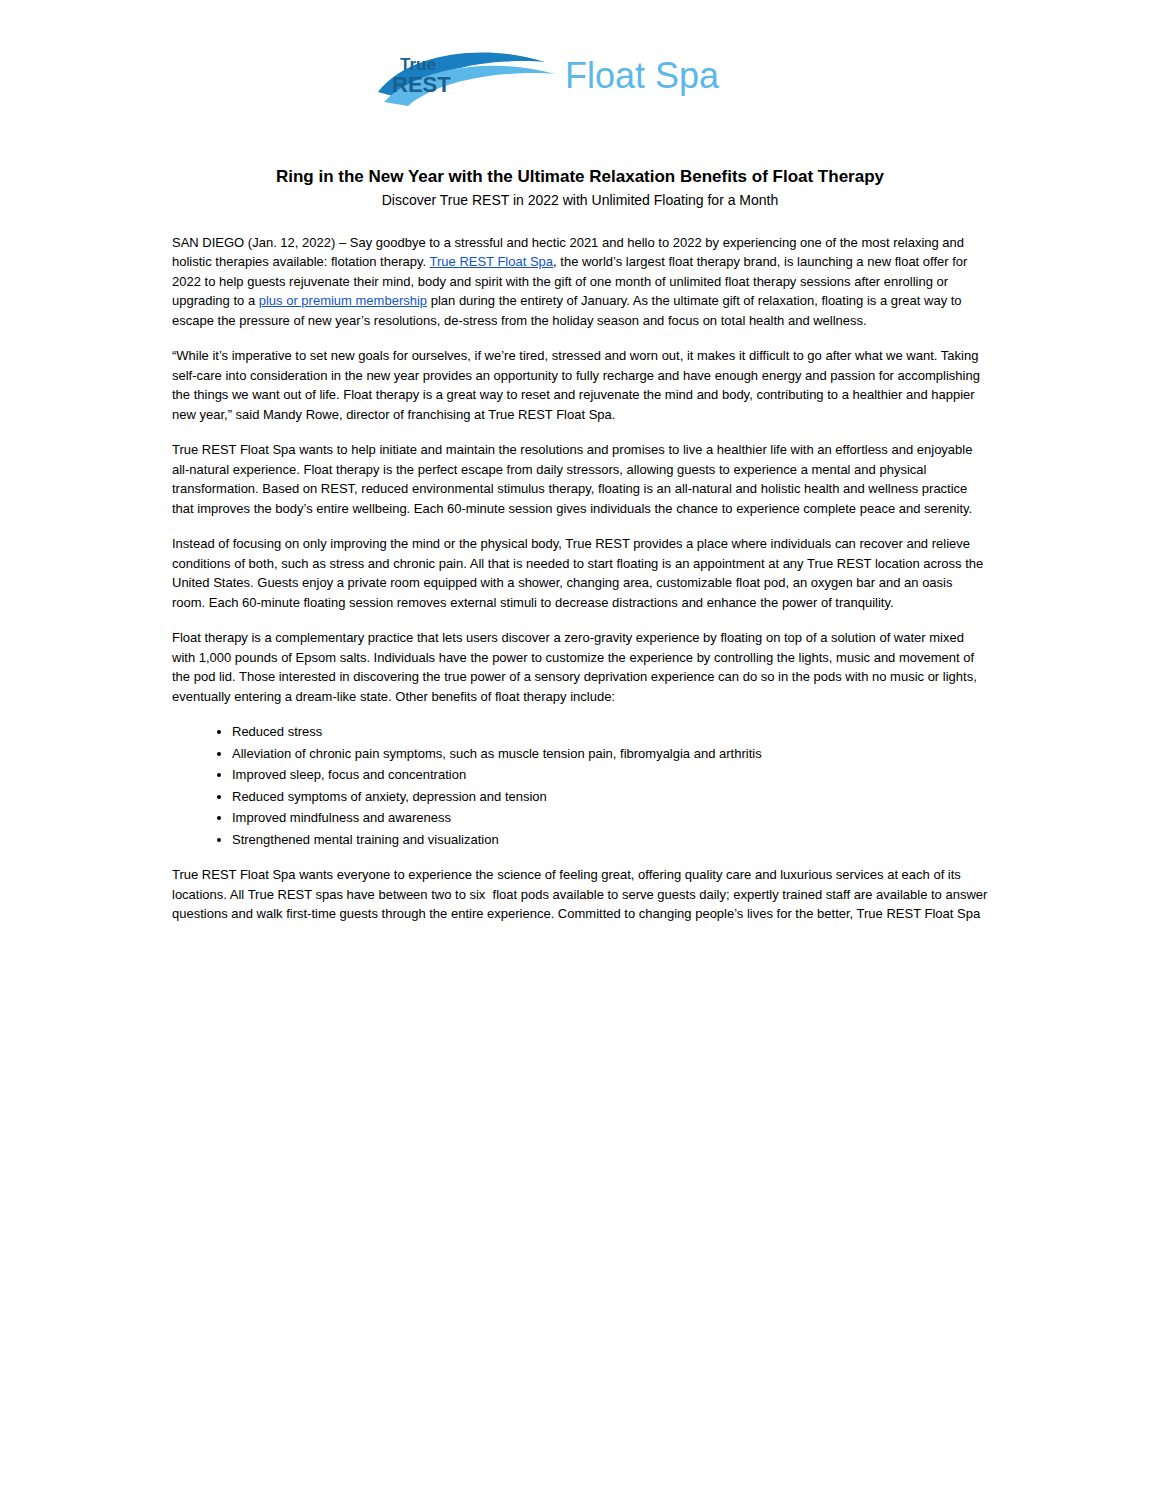True REST Float Spa
Ring in the New Year with the Ultimate Relaxation Benefits of Float Therapy
Discover True REST in 2022 with Unlimited Floating for a Month
SAN DIEGO (Jan. 12, 2022) – Say goodbye to a stressful and hectic 2021 and hello to 2022 by experiencing one of the most relaxing and holistic therapies available: flotation therapy. True REST Float Spa, the world’s largest float therapy brand, is launching a new float offer for 2022 to help guests rejuvenate their mind, body and spirit with the gift of one month of unlimited float therapy sessions after enrolling or upgrading to a plus or premium membership plan during the entirety of January. As the ultimate gift of relaxation, floating is a great way to escape the pressure of new year’s resolutions, de-stress from the holiday season and focus on total health and wellness.
“While it’s imperative to set new goals for ourselves, if we’re tired, stressed and worn out, it makes it difficult to go after what we want. Taking self-care into consideration in the new year provides an opportunity to fully recharge and have enough energy and passion for accomplishing the things we want out of life. Float therapy is a great way to reset and rejuvenate the mind and body, contributing to a healthier and happier new year,” said Mandy Rowe, director of franchising at True REST Float Spa.
True REST Float Spa wants to help initiate and maintain the resolutions and promises to live a healthier life with an effortless and enjoyable all-natural experience. Float therapy is the perfect escape from daily stressors, allowing guests to experience a mental and physical transformation. Based on REST, reduced environmental stimulus therapy, floating is an all-natural and holistic health and wellness practice that improves the body’s entire wellbeing. Each 60-minute session gives individuals the chance to experience complete peace and serenity.
Instead of focusing on only improving the mind or the physical body, True REST provides a place where individuals can recover and relieve conditions of both, such as stress and chronic pain. All that is needed to start floating is an appointment at any True REST location across the United States. Guests enjoy a private room equipped with a shower, changing area, customizable float pod, an oxygen bar and an oasis room. Each 60-minute floating session removes external stimuli to decrease distractions and enhance the power of tranquility.
Float therapy is a complementary practice that lets users discover a zero-gravity experience by floating on top of a solution of water mixed with 1,000 pounds of Epsom salts. Individuals have the power to customize the experience by controlling the lights, music and movement of the pod lid. Those interested in discovering the true power of a sensory deprivation experience can do so in the pods with no music or lights, eventually entering a dream-like state. Other benefits of float therapy include:
Reduced stress
Alleviation of chronic pain symptoms, such as muscle tension pain, fibromyalgia and arthritis
Improved sleep, focus and concentration
Reduced symptoms of anxiety, depression and tension
Improved mindfulness and awareness
Strengthened mental training and visualization
True REST Float Spa wants everyone to experience the science of feeling great, offering quality care and luxurious services at each of its locations. All True REST spas have between two to six float pods available to serve guests daily; expertly trained staff are available to answer questions and walk first-time guests through the entire experience. Committed to changing people’s lives for the better, True REST Float Spa